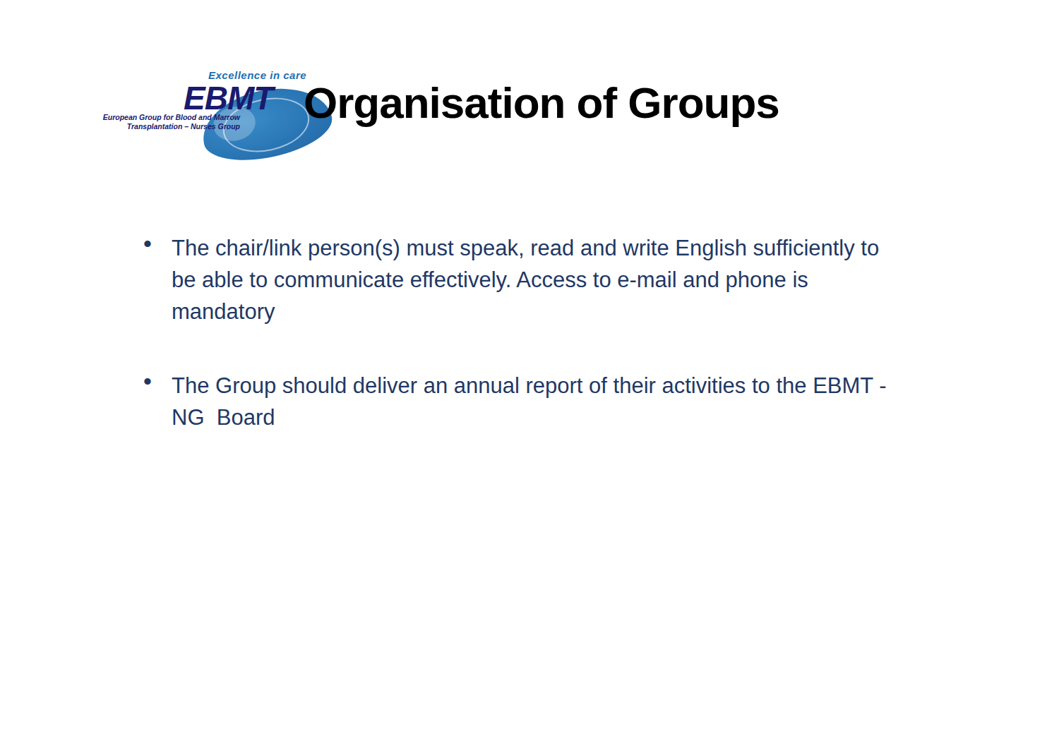Excellence in care
EBMT
European Group for Blood and Marrow
Transplantation – Nurses Group
Organisation of Groups
The chair/link person(s) must speak, read and write English sufficiently to be able to communicate effectively. Access to e-mail and phone is mandatory
The Group should deliver an annual report of their activities to the EBMT - NG Board